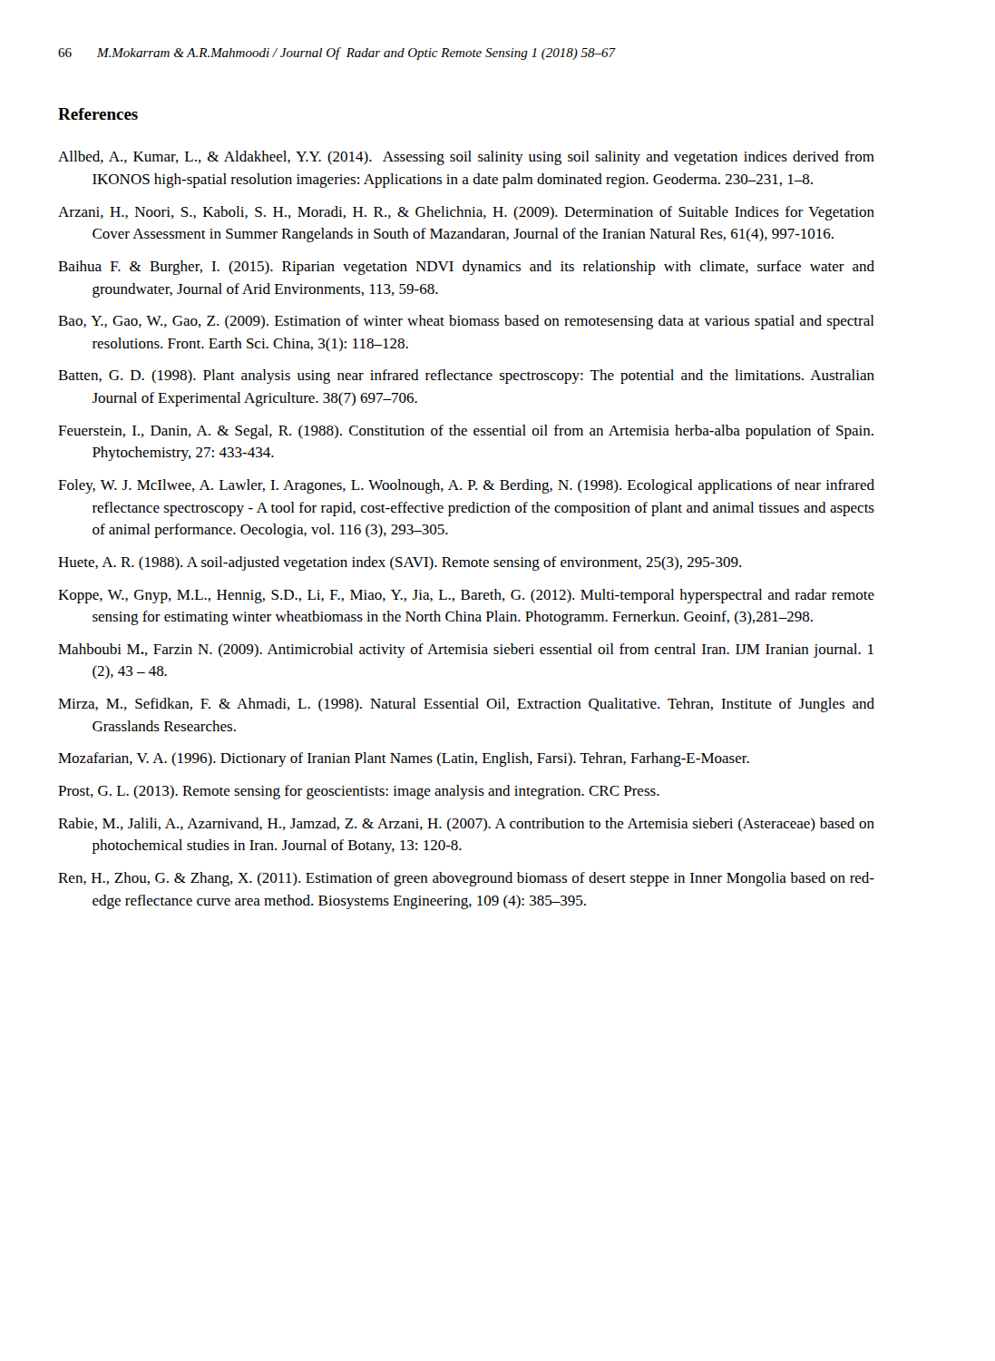66 M.Mokarram & A.R.Mahmoodi / Journal Of Radar and Optic Remote Sensing 1 (2018) 58–67
References
Allbed, A., Kumar, L., & Aldakheel, Y.Y. (2014). Assessing soil salinity using soil salinity and vegetation indices derived from IKONOS high-spatial resolution imageries: Applications in a date palm dominated region. Geoderma. 230–231, 1–8.
Arzani, H., Noori, S., Kaboli, S. H., Moradi, H. R., & Ghelichnia, H. (2009). Determination of Suitable Indices for Vegetation Cover Assessment in Summer Rangelands in South of Mazandaran, Journal of the Iranian Natural Res, 61(4), 997-1016.
Baihua F. & Burgher, I. (2015). Riparian vegetation NDVI dynamics and its relationship with climate, surface water and groundwater, Journal of Arid Environments, 113, 59-68.
Bao, Y., Gao, W., Gao, Z. (2009). Estimation of winter wheat biomass based on remotesensing data at various spatial and spectral resolutions. Front. Earth Sci. China, 3(1): 118–128.
Batten, G. D. (1998). Plant analysis using near infrared reflectance spectroscopy: The potential and the limitations. Australian Journal of Experimental Agriculture. 38(7) 697–706.
Feuerstein, I., Danin, A. & Segal, R. (1988). Constitution of the essential oil from an Artemisia herba-alba population of Spain. Phytochemistry, 27: 433-434.
Foley, W. J. McIlwee, A. Lawler, I. Aragones, L. Woolnough, A. P. & Berding, N. (1998). Ecological applications of near infrared reflectance spectroscopy - A tool for rapid, cost-effective prediction of the composition of plant and animal tissues and aspects of animal performance. Oecologia, vol. 116 (3), 293–305.
Huete, A. R. (1988). A soil-adjusted vegetation index (SAVI). Remote sensing of environment, 25(3), 295-309.
Koppe, W., Gnyp, M.L., Hennig, S.D., Li, F., Miao, Y., Jia, L., Bareth, G. (2012). Multi-temporal hyperspectral and radar remote sensing for estimating winter wheatbiomass in the North China Plain. Photogramm. Fernerkun. Geoinf, (3),281–298.
Mahboubi M., Farzin N. (2009). Antimicrobial activity of Artemisia sieberi essential oil from central Iran. IJM Iranian journal. 1 (2), 43 – 48.
Mirza, M., Sefidkan, F. & Ahmadi, L. (1998). Natural Essential Oil, Extraction Qualitative. Tehran, Institute of Jungles and Grasslands Researches.
Mozafarian, V. A. (1996). Dictionary of Iranian Plant Names (Latin, English, Farsi). Tehran, Farhang-E-Moaser.
Prost, G. L. (2013). Remote sensing for geoscientists: image analysis and integration. CRC Press.
Rabie, M., Jalili, A., Azarnivand, H., Jamzad, Z. & Arzani, H. (2007). A contribution to the Artemisia sieberi (Asteraceae) based on photochemical studies in Iran. Journal of Botany, 13: 120-8.
Ren, H., Zhou, G. & Zhang, X. (2011). Estimation of green aboveground biomass of desert steppe in Inner Mongolia based on red-edge reflectance curve area method. Biosystems Engineering, 109 (4): 385–395.